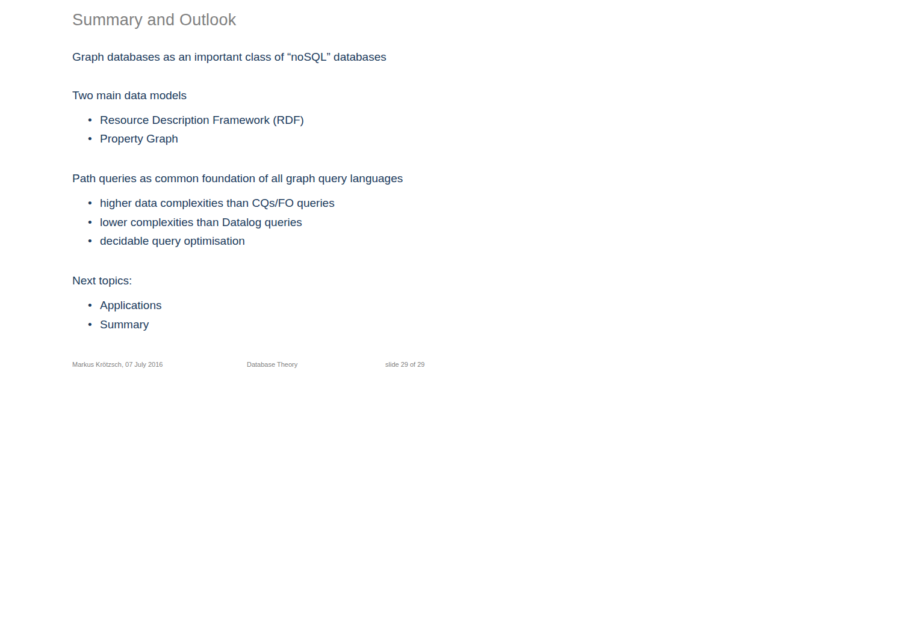Summary and Outlook
Graph databases as an important class of “noSQL” databases
Two main data models
Resource Description Framework (RDF)
Property Graph
Path queries as common foundation of all graph query languages
higher data complexities than CQs/FO queries
lower complexities than Datalog queries
decidable query optimisation
Next topics:
Applications
Summary
Markus Krötzsch, 07 July 2016
Database Theory
slide 29 of 29